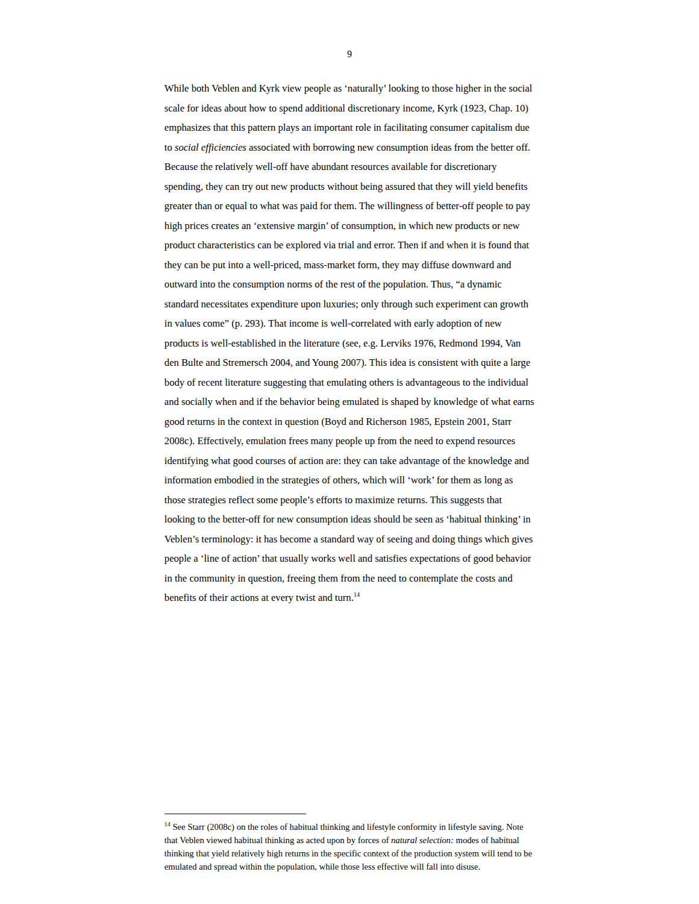9
While both Veblen and Kyrk view people as ‘naturally’ looking to those higher in the social scale for ideas about how to spend additional discretionary income, Kyrk (1923, Chap. 10) emphasizes that this pattern plays an important role in facilitating consumer capitalism due to social efficiencies associated with borrowing new consumption ideas from the better off. Because the relatively well-off have abundant resources available for discretionary spending, they can try out new products without being assured that they will yield benefits greater than or equal to what was paid for them. The willingness of better-off people to pay high prices creates an ‘extensive margin’ of consumption, in which new products or new product characteristics can be explored via trial and error. Then if and when it is found that they can be put into a well-priced, mass-market form, they may diffuse downward and outward into the consumption norms of the rest of the population. Thus, “a dynamic standard necessitates expenditure upon luxuries; only through such experiment can growth in values come” (p. 293). That income is well-correlated with early adoption of new products is well-established in the literature (see, e.g. Lerviks 1976, Redmond 1994, Van den Bulte and Stremersch 2004, and Young 2007). This idea is consistent with quite a large body of recent literature suggesting that emulating others is advantageous to the individual and socially when and if the behavior being emulated is shaped by knowledge of what earns good returns in the context in question (Boyd and Richerson 1985, Epstein 2001, Starr 2008c). Effectively, emulation frees many people up from the need to expend resources identifying what good courses of action are: they can take advantage of the knowledge and information embodied in the strategies of others, which will ‘work’ for them as long as those strategies reflect some people’s efforts to maximize returns. This suggests that looking to the better-off for new consumption ideas should be seen as ‘habitual thinking’ in Veblen’s terminology: it has become a standard way of seeing and doing things which gives people a ‘line of action’ that usually works well and satisfies expectations of good behavior in the community in question, freeing them from the need to contemplate the costs and benefits of their actions at every twist and turn.14
14 See Starr (2008c) on the roles of habitual thinking and lifestyle conformity in lifestyle saving. Note that Veblen viewed habitual thinking as acted upon by forces of natural selection: modes of habitual thinking that yield relatively high returns in the specific context of the production system will tend to be emulated and spread within the population, while those less effective will fall into disuse.